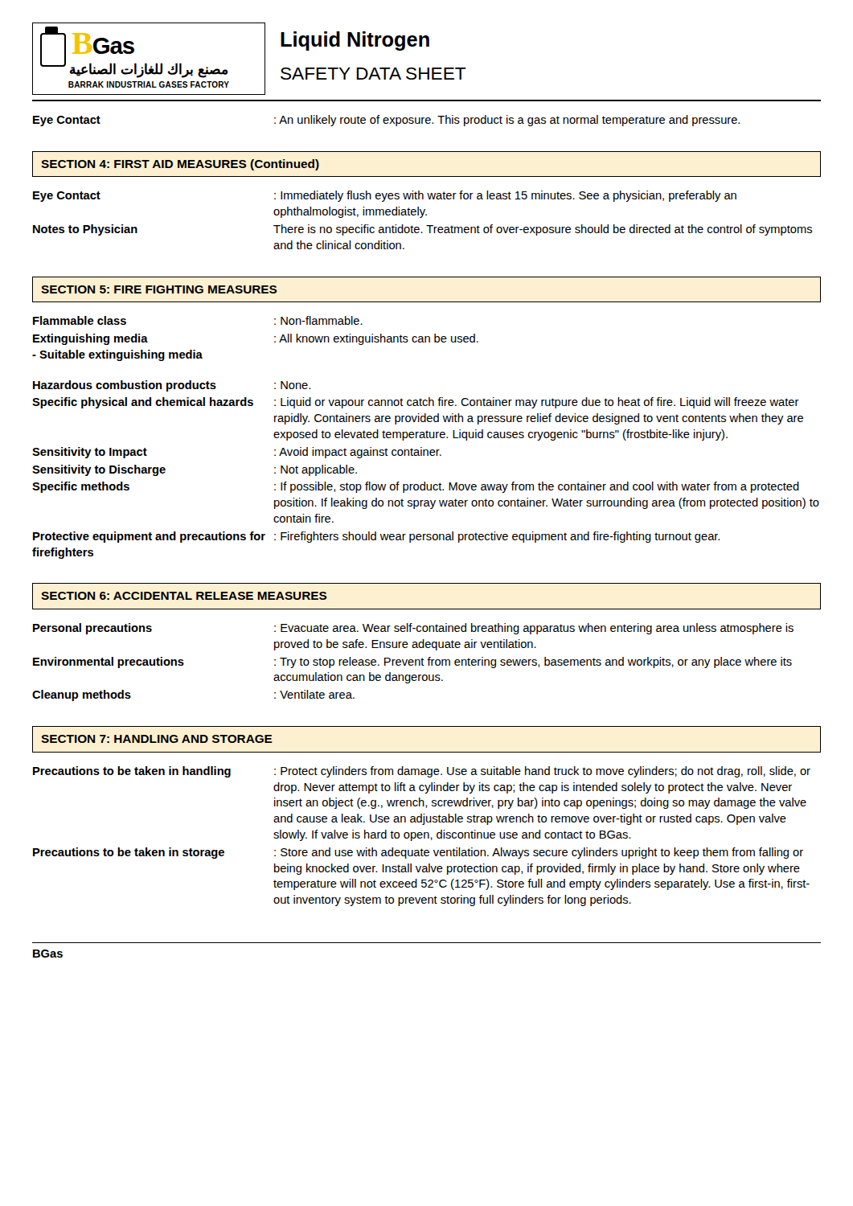BGas
مصنع براك للغازات الصناعية
BARRAK INDUSTRIAL GASES FACTORY
Liquid Nitrogen
SAFETY DATA SHEET
| Eye Contact | : An unlikely route of exposure. This product is a gas at normal temperature and pressure. |
SECTION 4: FIRST AID MEASURES (Continued)
| Eye Contact | : Immediately flush eyes with water for a least 15 minutes. See a physician, preferably an ophthalmologist, immediately. |
| Notes to Physician | There is no specific antidote. Treatment of over-exposure should be directed at the control of symptoms and the clinical condition. |
SECTION 5: FIRE FIGHTING MEASURES
| Flammable class | : Non-flammable. |
| Extinguishing media - Suitable extinguishing media | : All known extinguishants can be used. |
| Hazardous combustion products | : None. |
| Specific physical and chemical hazards | : Liquid or vapour cannot catch fire. Container may rutpure due to heat of fire. Liquid will freeze water rapidly. Containers are provided with a pressure relief device designed to vent contents when they are exposed to elevated temperature. Liquid causes cryogenic "burns" (frostbite-like injury). |
| Sensitivity to Impact | : Avoid impact against container. |
| Sensitivity to Discharge | : Not applicable. |
| Specific methods | : If possible, stop flow of product. Move away from the container and cool with water from a protected position. If leaking do not spray water onto container. Water surrounding area (from protected position) to contain fire. |
| Protective equipment and precautions for firefighters | : Firefighters should wear personal protective equipment and fire-fighting turnout gear. |
SECTION 6: ACCIDENTAL RELEASE MEASURES
| Personal precautions | : Evacuate area. Wear self-contained breathing apparatus when entering area unless atmosphere is proved to be safe. Ensure adequate air ventilation. |
| Environmental precautions | : Try to stop release. Prevent from entering sewers, basements and workpits, or any place where its accumulation can be dangerous. |
| Cleanup methods | : Ventilate area. |
SECTION 7: HANDLING AND STORAGE
| Precautions to be taken in handling | : Protect cylinders from damage. Use a suitable hand truck to move cylinders; do not drag, roll, slide, or drop. Never attempt to lift a cylinder by its cap; the cap is intended solely to protect the valve. Never insert an object (e.g., wrench, screwdriver, pry bar) into cap openings; doing so may damage the valve and cause a leak. Use an adjustable strap wrench to remove over-tight or rusted caps. Open valve slowly. If valve is hard to open, discontinue use and contact to BGas. |
| Precautions to be taken in storage | : Store and use with adequate ventilation. Always secure cylinders upright to keep them from falling or being knocked over. Install valve protection cap, if provided, firmly in place by hand. Store only where temperature will not exceed 52°C (125°F). Store full and empty cylinders separately. Use a first-in, first-out inventory system to prevent storing full cylinders for long periods. |
BGas